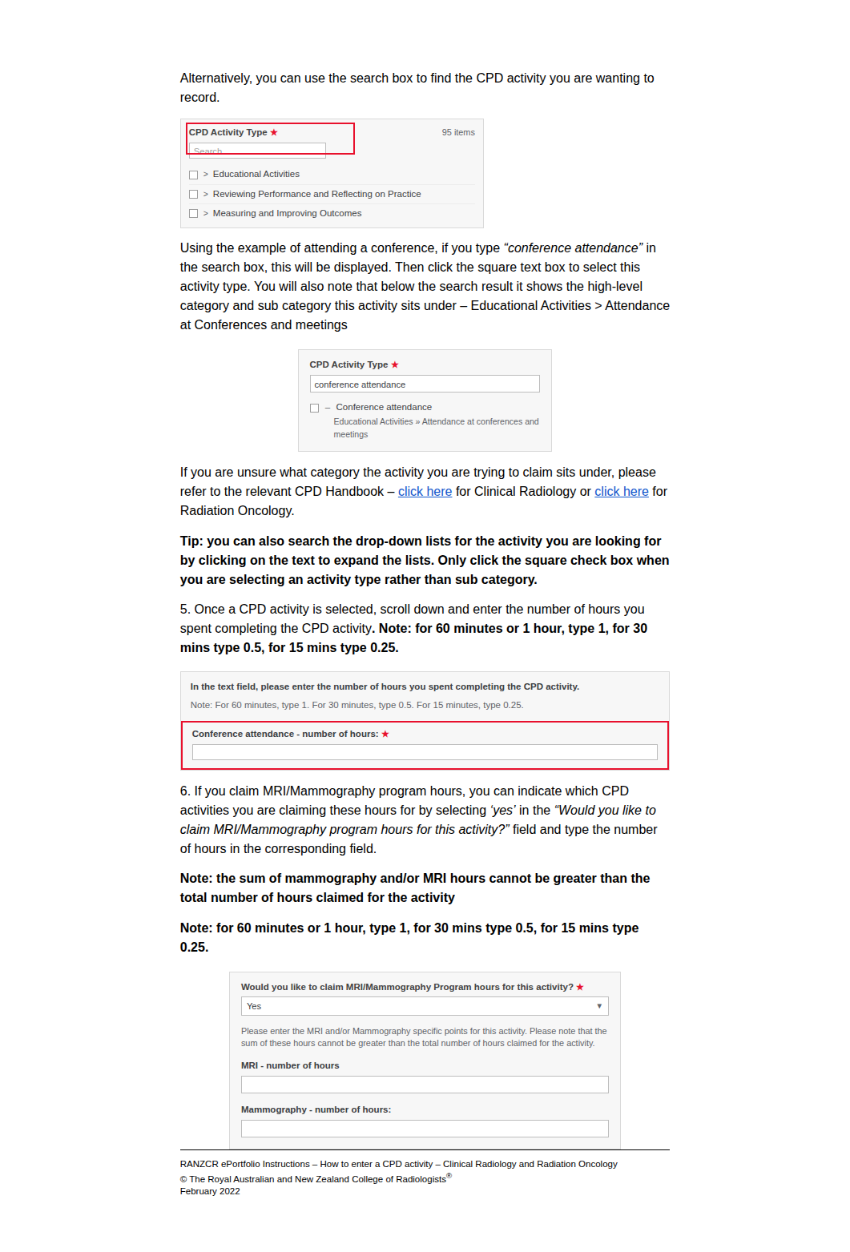Alternatively, you can use the search box to find the CPD activity you are wanting to record.
95 items
CPD Activity Type ★ Search...
>Educational Activities
>Reviewing Performance and Reflecting on Practice
>Measuring and Improving Outcomes
Using the example of attending a conference, if you type “conference attendance” in the search box, this will be displayed. Then click the square text box to select this activity type. You will also note that below the search result it shows the high-level category and sub category this activity sits under – Educational Activities > Attendance at Conferences and meetings
CPD Activity Type ★ conference attendance
–Conference attendance
Educational Activities » Attendance at conferences and meetings
If you are unsure what category the activity you are trying to claim sits under, please refer to the relevant CPD Handbook – click here for Clinical Radiology or click here for Radiation Oncology.
Tip: you can also search the drop-down lists for the activity you are looking for by clicking on the text to expand the lists. Only click the square check box when you are selecting an activity type rather than sub category.
5. Once a CPD activity is selected, scroll down and enter the number of hours you spent completing the CPD activity. Note: for 60 minutes or 1 hour, type 1, for 30 mins type 0.5, for 15 mins type 0.25.
In the text field, please enter the number of hours you spent completing the CPD activity.
Note: For 60 minutes, type 1. For 30 minutes, type 0.5. For 15 minutes, type 0.25.
Conference attendance - number of hours: ★
6. If you claim MRI/Mammography program hours, you can indicate which CPD activities you are claiming these hours for by selecting ‘yes’ in the “Would you like to claim MRI/Mammography program hours for this activity?” field and type the number of hours in the corresponding field.
Note: the sum of mammography and/or MRI hours cannot be greater than the total number of hours claimed for the activity
Note: for 60 minutes or 1 hour, type 1, for 30 mins type 0.5, for 15 mins type 0.25.
Would you like to claim MRI/Mammography Program hours for this activity? ★
Yes▼
Please enter the MRI and/or Mammography specific points for this activity. Please note that the sum of these hours cannot be greater than the total number of hours claimed for the activity.
MRI - number of hours
Mammography - number of hours:
RANZCR ePortfolio Instructions – How to enter a CPD activity – Clinical Radiology and Radiation Oncology
© The Royal Australian and New Zealand College of Radiologists®
February 2022